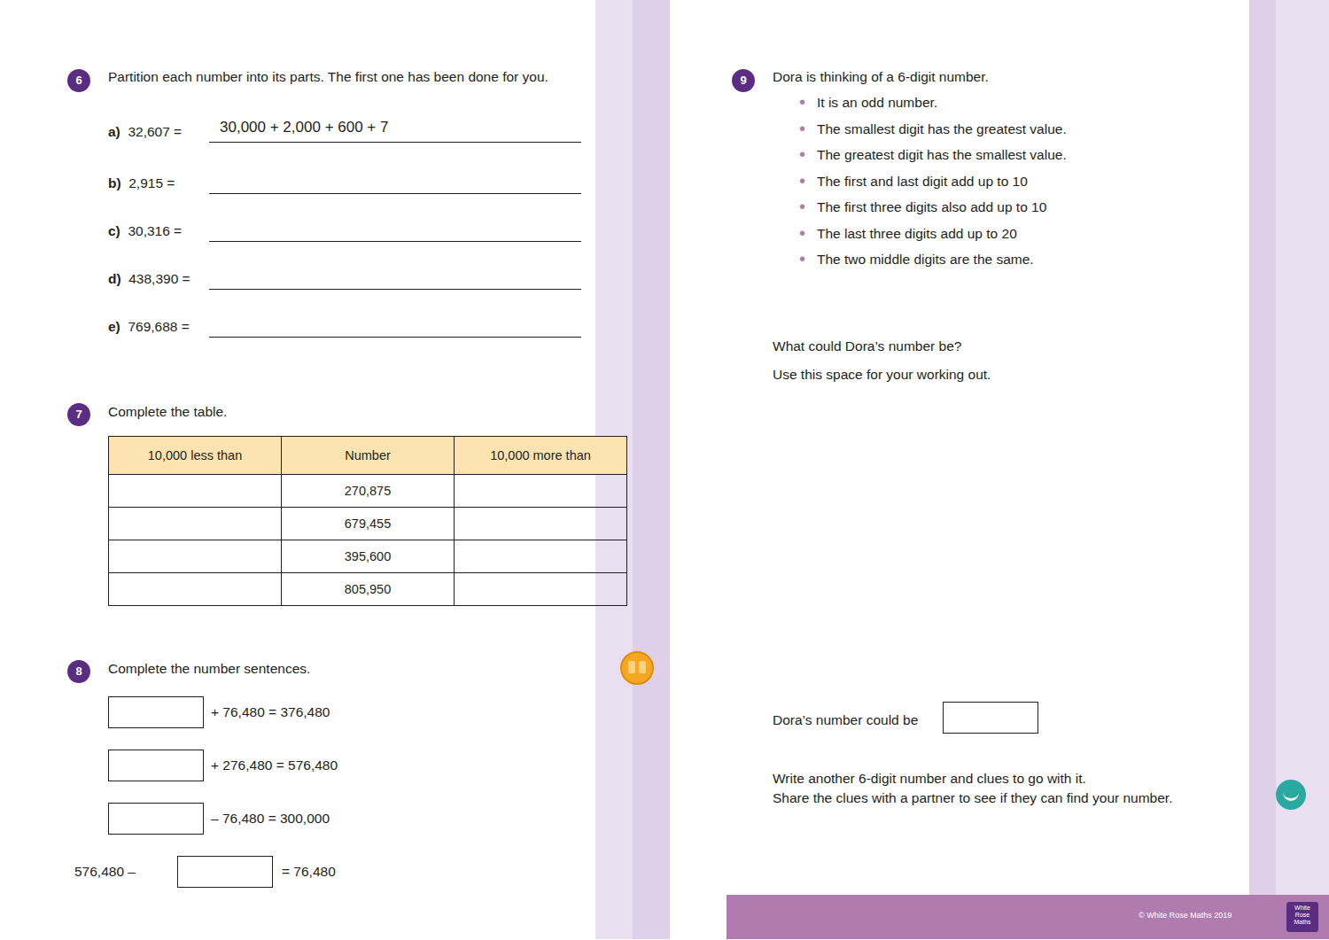6
Partition each number into its parts. The first one has been done for you.
a) 32,607 =
30,000 + 2,000 + 600 + 7
b) 2,915 =
c) 30,316 =
d) 438,390 =
e) 769,688 =
7
Complete the table.
| 10,000 less than | Number | 10,000 more than |
| --- | --- | --- |
| | 270,875 | |
| | 679,455 | |
| | 395,600 | |
| | 805,950 | |
8
Complete the number sentences.
+ 76,480 = 376,480
+ 276,480 = 576,480
– 76,480 = 300,000
576,480 –
= 76,480
9
Dora is thinking of a 6-digit number.
It is an odd number.
The smallest digit has the greatest value.
The greatest digit has the smallest value.
The first and last digit add up to 10
The first three digits also add up to 10
The last three digits add up to 20
The two middle digits are the same.
What could Dora’s number be?
Use this space for your working out.
Dora’s number could be
Write another 6-digit number and clues to go with it.
Share the clues with a partner to see if they can find your number.
© White Rose Maths 2019
White
Rose
Maths